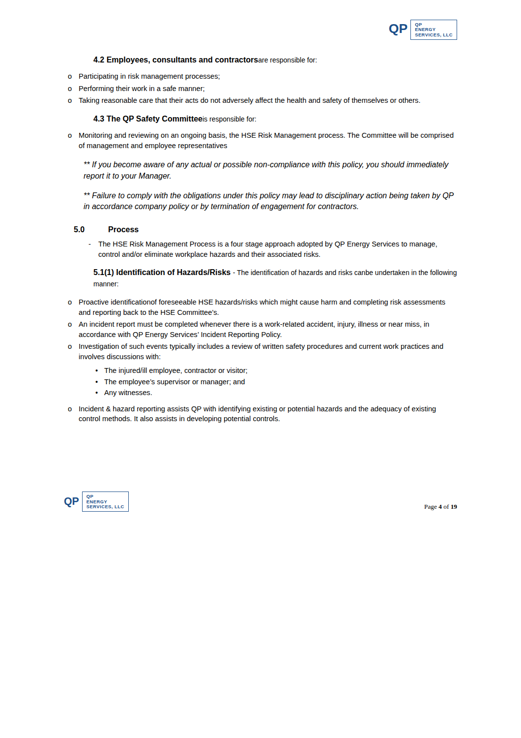QP QP
ENERGY
SERVICES, LLC
4.2 Employees, consultants and contractorsare responsible for:
Participating in risk management processes;
Performing their work in a safe manner;
Taking reasonable care that their acts do not adversely affect the health and safety of themselves or others.
4.3 The QP Safety Committeeis responsible for:
Monitoring and reviewing on an ongoing basis, the HSE Risk Management process. The Committee will be comprised of management and employee representatives
** If you become aware of any actual or possible non-compliance with this policy, you should immediately report it to your Manager.
** Failure to comply with the obligations under this policy may lead to disciplinary action being taken by QP in accordance company policy or by termination of engagement for contractors.
5.0 Process
The HSE Risk Management Process is a four stage approach adopted by QP Energy Services to manage, control and/or eliminate workplace hazards and their associated risks.
5.1(1) Identification of Hazards/Risks - The identification of hazards and risks canbe undertaken in the following manner:
Proactive identificationof foreseeable HSE hazards/risks which might cause harm and completing risk assessments and reporting back to the HSE Committee’s.
An incident report must be completed whenever there is a work-related accident, injury, illness or near miss, in accordance with QP Energy Services’ Incident Reporting Policy.
Investigation of such events typically includes a review of written safety procedures and current work practices and involves discussions with:
The injured/ill employee, contractor or visitor;
The employee’s supervisor or manager; and
Any witnesses.
Incident & hazard reporting assists QP with identifying existing or potential hazards and the adequacy of existing control methods. It also assists in developing potential controls.
QP QP
ENERGY
SERVICES, LLC
Page 4 of 19